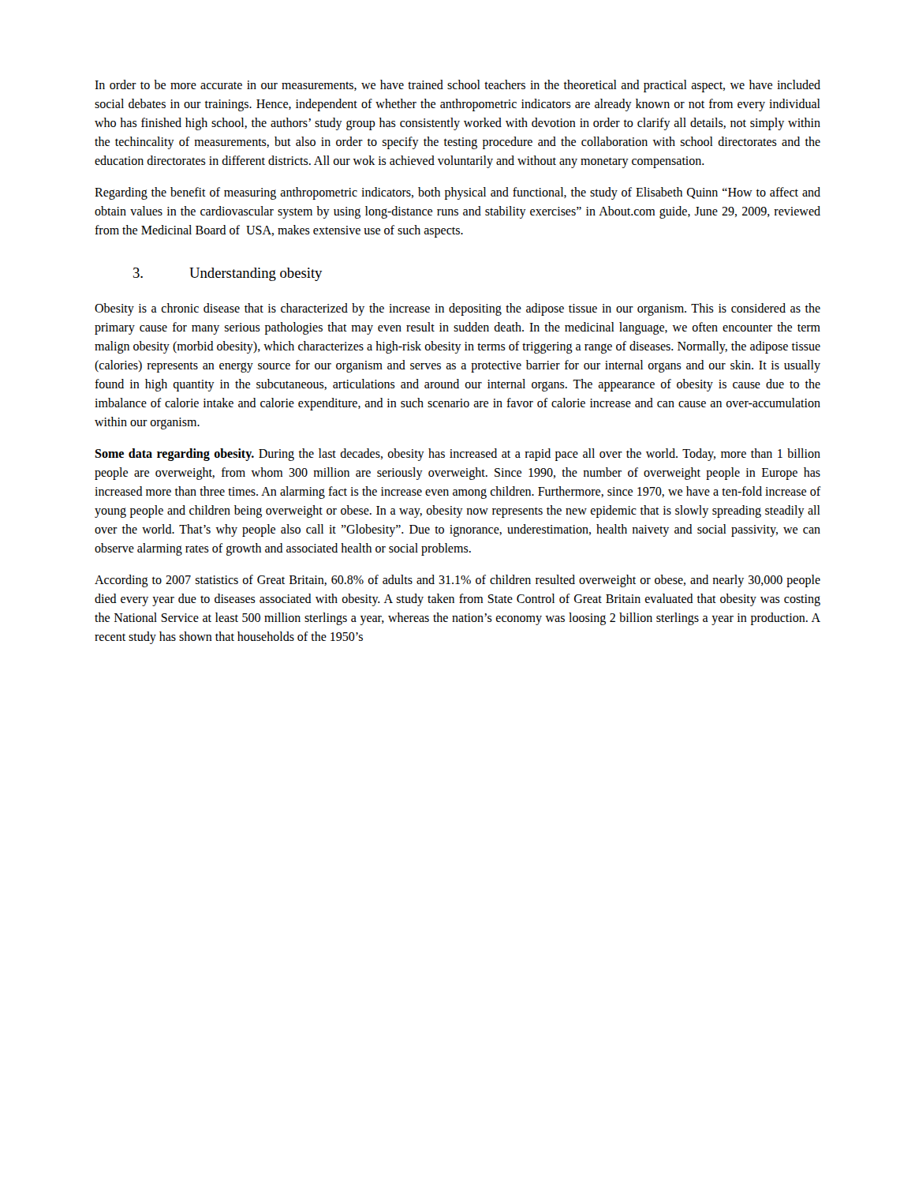In order to be more accurate in our measurements, we have trained school teachers in the theoretical and practical aspect, we have included social debates in our trainings. Hence, independent of whether the anthropometric indicators are already known or not from every individual who has finished high school, the authors’ study group has consistently worked with devotion in order to clarify all details, not simply within the techincality of measurements, but also in order to specify the testing procedure and the collaboration with school directorates and the education directorates in different districts. All our wok is achieved voluntarily and without any monetary compensation.
Regarding the benefit of measuring anthropometric indicators, both physical and functional, the study of Elisabeth Quinn “How to affect and obtain values in the cardiovascular system by using long-distance runs and stability exercises” in About.com guide, June 29, 2009, reviewed from the Medicinal Board of USA, makes extensive use of such aspects.
3. Understanding obesity
Obesity is a chronic disease that is characterized by the increase in depositing the adipose tissue in our organism. This is considered as the primary cause for many serious pathologies that may even result in sudden death. In the medicinal language, we often encounter the term malign obesity (morbid obesity), which characterizes a high-risk obesity in terms of triggering a range of diseases. Normally, the adipose tissue (calories) represents an energy source for our organism and serves as a protective barrier for our internal organs and our skin. It is usually found in high quantity in the subcutaneous, articulations and around our internal organs. The appearance of obesity is cause due to the imbalance of calorie intake and calorie expenditure, and in such scenario are in favor of calorie increase and can cause an over-accumulation within our organism.
Some data regarding obesity. During the last decades, obesity has increased at a rapid pace all over the world. Today, more than 1 billion people are overweight, from whom 300 million are seriously overweight. Since 1990, the number of overweight people in Europe has increased more than three times. An alarming fact is the increase even among children. Furthermore, since 1970, we have a ten-fold increase of young people and children being overweight or obese. In a way, obesity now represents the new epidemic that is slowly spreading steadily all over the world. That’s why people also call it ”Globesity”. Due to ignorance, underestimation, health naivety and social passivity, we can observe alarming rates of growth and associated health or social problems.
According to 2007 statistics of Great Britain, 60.8% of adults and 31.1% of children resulted overweight or obese, and nearly 30,000 people died every year due to diseases associated with obesity. A study taken from State Control of Great Britain evaluated that obesity was costing the National Service at least 500 million sterlings a year, whereas the nation’s economy was loosing 2 billion sterlings a year in production. A recent study has shown that households of the 1950’s